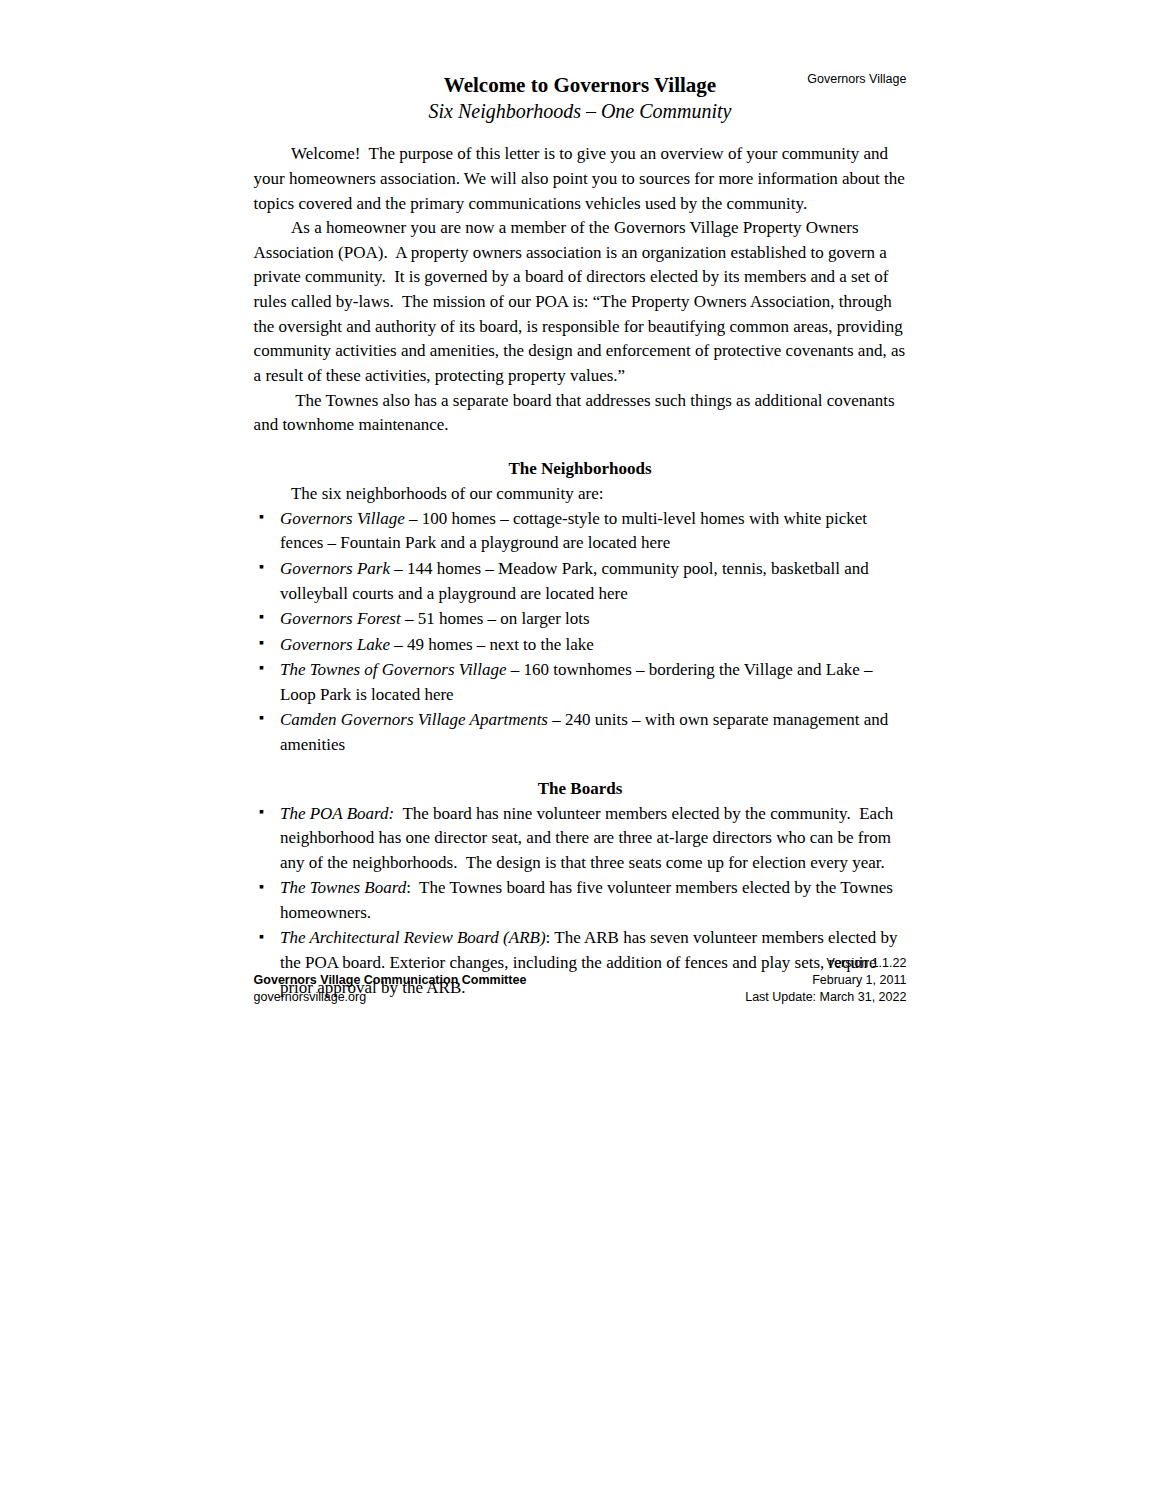Governors Village
Welcome to Governors Village
Six Neighborhoods – One Community
Welcome! The purpose of this letter is to give you an overview of your community and your homeowners association. We will also point you to sources for more information about the topics covered and the primary communications vehicles used by the community.
As a homeowner you are now a member of the Governors Village Property Owners Association (POA). A property owners association is an organization established to govern a private community. It is governed by a board of directors elected by its members and a set of rules called by-laws. The mission of our POA is: “The Property Owners Association, through the oversight and authority of its board, is responsible for beautifying common areas, providing community activities and amenities, the design and enforcement of protective covenants and, as a result of these activities, protecting property values.”
The Townes also has a separate board that addresses such things as additional covenants and townhome maintenance.
The Neighborhoods
The six neighborhoods of our community are:
Governors Village – 100 homes – cottage-style to multi-level homes with white picket fences – Fountain Park and a playground are located here
Governors Park – 144 homes – Meadow Park, community pool, tennis, basketball and volleyball courts and a playground are located here
Governors Forest – 51 homes – on larger lots
Governors Lake – 49 homes – next to the lake
The Townes of Governors Village – 160 townhomes – bordering the Village and Lake – Loop Park is located here
Camden Governors Village Apartments – 240 units – with own separate management and amenities
The Boards
The POA Board: The board has nine volunteer members elected by the community. Each neighborhood has one director seat, and there are three at-large directors who can be from any of the neighborhoods. The design is that three seats come up for election every year.
The Townes Board: The Townes board has five volunteer members elected by the Townes homeowners.
The Architectural Review Board (ARB): The ARB has seven volunteer members elected by the POA board. Exterior changes, including the addition of fences and play sets, require prior approval by the ARB.
Governors Village Communication Committee
governorsvillage.org
Version 1.1.22
February 1, 2011
Last Update: March 31, 2022